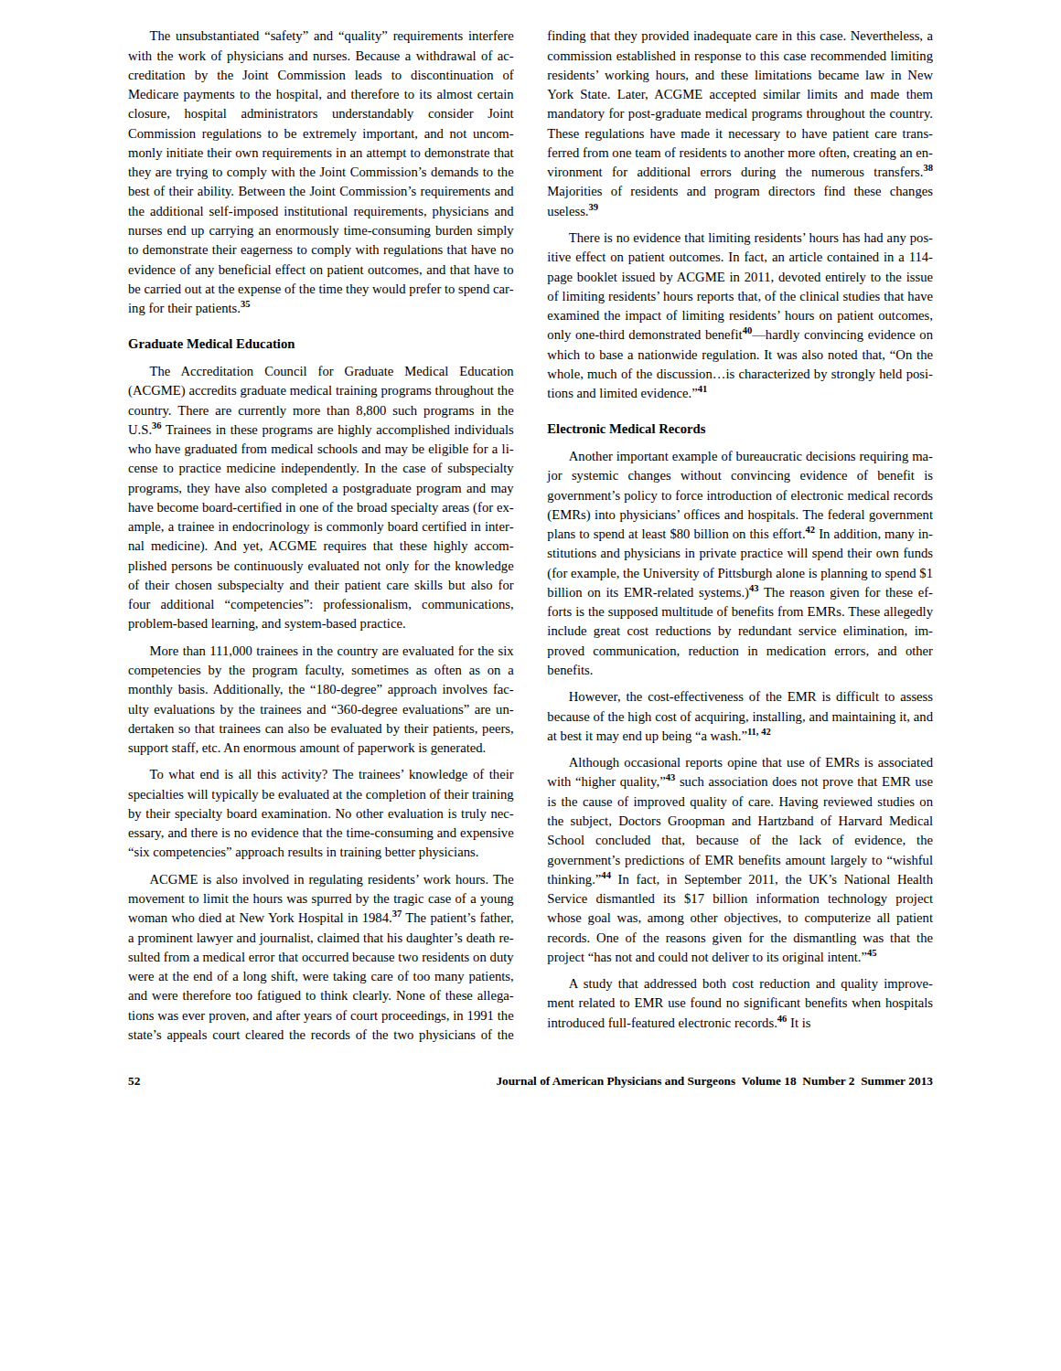The unsubstantiated “safety” and “quality” requirements interfere with the work of physicians and nurses. Because a withdrawal of accreditation by the Joint Commission leads to discontinuation of Medicare payments to the hospital, and therefore to its almost certain closure, hospital administrators understandably consider Joint Commission regulations to be extremely important, and not uncommonly initiate their own requirements in an attempt to demonstrate that they are trying to comply with the Joint Commission’s demands to the best of their ability. Between the Joint Commission’s requirements and the additional self-imposed institutional requirements, physicians and nurses end up carrying an enormously time-consuming burden simply to demonstrate their eagerness to comply with regulations that have no evidence of any beneficial effect on patient outcomes, and that have to be carried out at the expense of the time they would prefer to spend caring for their patients.35
Graduate Medical Education
The Accreditation Council for Graduate Medical Education (ACGME) accredits graduate medical training programs throughout the country. There are currently more than 8,800 such programs in the U.S.36 Trainees in these programs are highly accomplished individuals who have graduated from medical schools and may be eligible for a license to practice medicine independently. In the case of subspecialty programs, they have also completed a postgraduate program and may have become board-certified in one of the broad specialty areas (for example, a trainee in endocrinology is commonly board certified in internal medicine). And yet, ACGME requires that these highly accomplished persons be continuously evaluated not only for the knowledge of their chosen subspecialty and their patient care skills but also for four additional “competencies”: professionalism, communications, problem-based learning, and system-based practice.
More than 111,000 trainees in the country are evaluated for the six competencies by the program faculty, sometimes as often as on a monthly basis. Additionally, the “180-degree” approach involves faculty evaluations by the trainees and “360-degree evaluations” are undertaken so that trainees can also be evaluated by their patients, peers, support staff, etc. An enormous amount of paperwork is generated.
To what end is all this activity? The trainees’ knowledge of their specialties will typically be evaluated at the completion of their training by their specialty board examination. No other evaluation is truly necessary, and there is no evidence that the time-consuming and expensive “six competencies” approach results in training better physicians.
ACGME is also involved in regulating residents’ work hours. The movement to limit the hours was spurred by the tragic case of a young woman who died at New York Hospital in 1984.37 The patient’s father, a prominent lawyer and journalist, claimed that his daughter’s death resulted from a medical error that occurred because two residents on duty were at the end of a long shift, were taking care of too many patients, and were therefore too fatigued to think clearly. None of these allegations was ever proven, and after years of court proceedings, in 1991 the state’s appeals court cleared the records of the two physicians of the finding that they provided inadequate care in this case. Nevertheless, a commission established in response to this case recommended limiting residents’ working hours, and these limitations became law in New York State. Later, ACGME accepted similar limits and made them mandatory for post-graduate medical programs throughout the country. These regulations have made it necessary to have patient care transferred from one team of residents to another more often, creating an environment for additional errors during the numerous transfers.38 Majorities of residents and program directors find these changes useless.39
There is no evidence that limiting residents’ hours has had any positive effect on patient outcomes. In fact, an article contained in a 114-page booklet issued by ACGME in 2011, devoted entirely to the issue of limiting residents’ hours reports that, of the clinical studies that have examined the impact of limiting residents’ hours on patient outcomes, only one-third demonstrated benefit40—hardly convincing evidence on which to base a nationwide regulation. It was also noted that, “On the whole, much of the discussion…is characterized by strongly held positions and limited evidence.”41
Electronic Medical Records
Another important example of bureaucratic decisions requiring major systemic changes without convincing evidence of benefit is government’s policy to force introduction of electronic medical records (EMRs) into physicians’ offices and hospitals. The federal government plans to spend at least $80 billion on this effort.42 In addition, many institutions and physicians in private practice will spend their own funds (for example, the University of Pittsburgh alone is planning to spend $1 billion on its EMR-related systems.)43 The reason given for these efforts is the supposed multitude of benefits from EMRs. These allegedly include great cost reductions by redundant service elimination, improved communication, reduction in medication errors, and other benefits.
However, the cost-effectiveness of the EMR is difficult to assess because of the high cost of acquiring, installing, and maintaining it, and at best it may end up being “a wash.”11, 42
Although occasional reports opine that use of EMRs is associated with “higher quality,”43 such association does not prove that EMR use is the cause of improved quality of care. Having reviewed studies on the subject, Doctors Groopman and Hartzband of Harvard Medical School concluded that, because of the lack of evidence, the government’s predictions of EMR benefits amount largely to “wishful thinking.”44 In fact, in September 2011, the UK’s National Health Service dismantled its $17 billion information technology project whose goal was, among other objectives, to computerize all patient records. One of the reasons given for the dismantling was that the project “has not and could not deliver to its original intent.”45
A study that addressed both cost reduction and quality improvement related to EMR use found no significant benefits when hospitals introduced full-featured electronic records.46 It is
52 Journal of American Physicians and Surgeons Volume 18 Number 2 Summer 2013